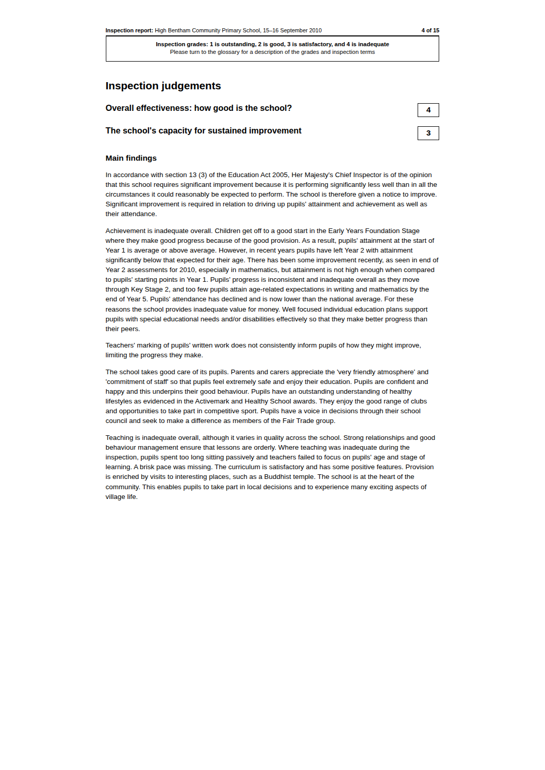Inspection report: High Bentham Community Primary School, 15–16 September 2010
4 of 15
Inspection grades: 1 is outstanding, 2 is good, 3 is satisfactory, and 4 is inadequate
Please turn to the glossary for a description of the grades and inspection terms
Inspection judgements
Overall effectiveness: how good is the school?
4
The school's capacity for sustained improvement
3
Main findings
In accordance with section 13 (3) of the Education Act 2005, Her Majesty's Chief Inspector is of the opinion that this school requires significant improvement because it is performing significantly less well than in all the circumstances it could reasonably be expected to perform. The school is therefore given a notice to improve. Significant improvement is required in relation to driving up pupils' attainment and achievement as well as their attendance.
Achievement is inadequate overall. Children get off to a good start in the Early Years Foundation Stage where they make good progress because of the good provision. As a result, pupils' attainment at the start of Year 1 is average or above average. However, in recent years pupils have left Year 2 with attainment significantly below that expected for their age. There has been some improvement recently, as seen in end of Year 2 assessments for 2010, especially in mathematics, but attainment is not high enough when compared to pupils' starting points in Year 1. Pupils' progress is inconsistent and inadequate overall as they move through Key Stage 2, and too few pupils attain age-related expectations in writing and mathematics by the end of Year 5. Pupils' attendance has declined and is now lower than the national average. For these reasons the school provides inadequate value for money. Well focused individual education plans support pupils with special educational needs and/or disabilities effectively so that they make better progress than their peers.
Teachers' marking of pupils' written work does not consistently inform pupils of how they might improve, limiting the progress they make.
The school takes good care of its pupils. Parents and carers appreciate the 'very friendly atmosphere' and 'commitment of staff' so that pupils feel extremely safe and enjoy their education. Pupils are confident and happy and this underpins their good behaviour. Pupils have an outstanding understanding of healthy lifestyles as evidenced in the Activemark and Healthy School awards. They enjoy the good range of clubs and opportunities to take part in competitive sport. Pupils have a voice in decisions through their school council and seek to make a difference as members of the Fair Trade group.
Teaching is inadequate overall, although it varies in quality across the school. Strong relationships and good behaviour management ensure that lessons are orderly. Where teaching was inadequate during the inspection, pupils spent too long sitting passively and teachers failed to focus on pupils' age and stage of learning. A brisk pace was missing. The curriculum is satisfactory and has some positive features. Provision is enriched by visits to interesting places, such as a Buddhist temple. The school is at the heart of the community. This enables pupils to take part in local decisions and to experience many exciting aspects of village life.